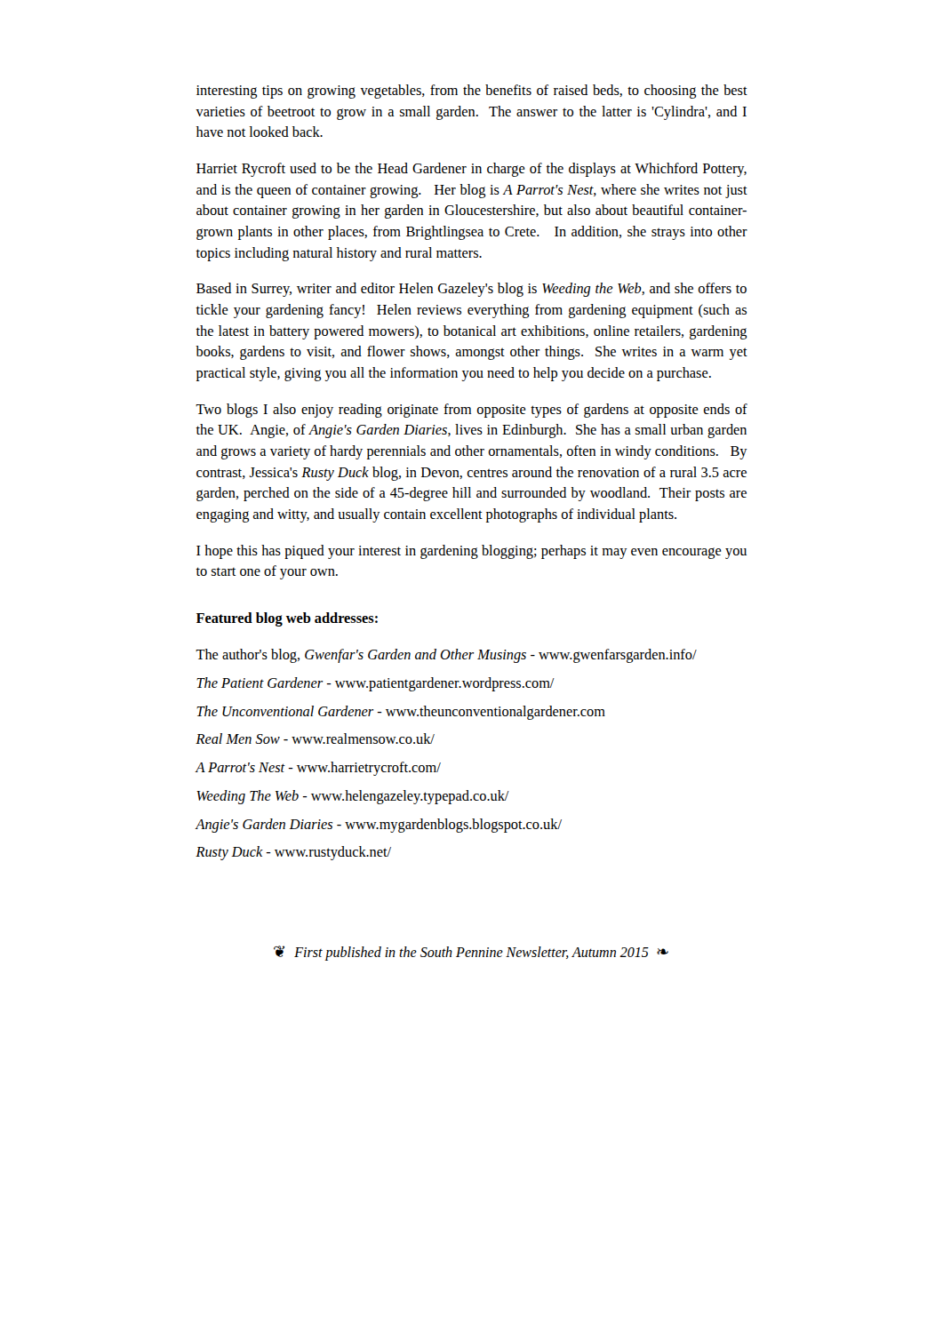interesting tips on growing vegetables, from the benefits of raised beds, to choosing the best varieties of beetroot to grow in a small garden. The answer to the latter is 'Cylindra', and I have not looked back.
Harriet Rycroft used to be the Head Gardener in charge of the displays at Whichford Pottery, and is the queen of container growing. Her blog is A Parrot's Nest, where she writes not just about container growing in her garden in Gloucestershire, but also about beautiful container-grown plants in other places, from Brightlingsea to Crete. In addition, she strays into other topics including natural history and rural matters.
Based in Surrey, writer and editor Helen Gazeley's blog is Weeding the Web, and she offers to tickle your gardening fancy! Helen reviews everything from gardening equipment (such as the latest in battery powered mowers), to botanical art exhibitions, online retailers, gardening books, gardens to visit, and flower shows, amongst other things. She writes in a warm yet practical style, giving you all the information you need to help you decide on a purchase.
Two blogs I also enjoy reading originate from opposite types of gardens at opposite ends of the UK. Angie, of Angie's Garden Diaries, lives in Edinburgh. She has a small urban garden and grows a variety of hardy perennials and other ornamentals, often in windy conditions. By contrast, Jessica's Rusty Duck blog, in Devon, centres around the renovation of a rural 3.5 acre garden, perched on the side of a 45-degree hill and surrounded by woodland. Their posts are engaging and witty, and usually contain excellent photographs of individual plants.
I hope this has piqued your interest in gardening blogging; perhaps it may even encourage you to start one of your own.
Featured blog web addresses:
The author's blog, Gwenfar's Garden and Other Musings - www.gwenfarsgarden.info/
The Patient Gardener - www.patientgardener.wordpress.com/
The Unconventional Gardener - www.theunconventionalgardener.com
Real Men Sow - www.realmensow.co.uk/
A Parrot's Nest - www.harrietrycroft.com/
Weeding The Web - www.helengazeley.typepad.co.uk/
Angie's Garden Diaries - www.mygardenblogs.blogspot.co.uk/
Rusty Duck - www.rustyduck.net/
❦ First published in the South Pennine Newsletter, Autumn 2015 ❧